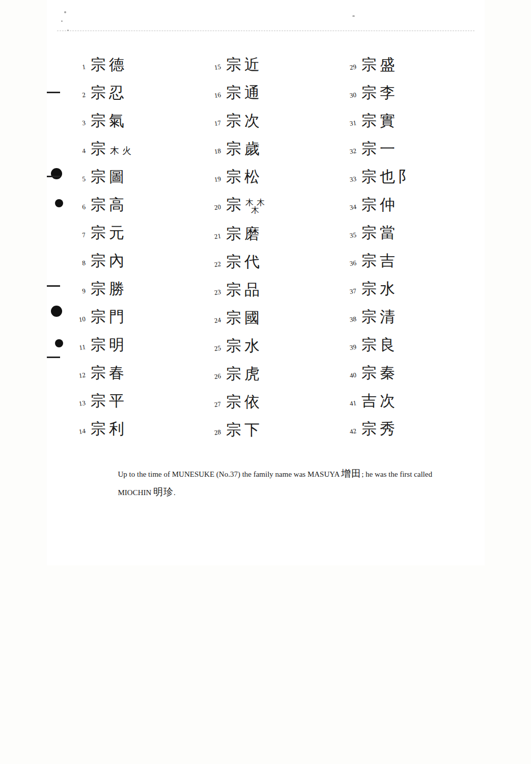1 宗德
2 宗忍
3 宗氣
4 宗木火
5 宗圖
6 宗高
7 宗元
8 宗內
9 宗勝
10 宗門
11 宗明
12 宗春
13 宗平
14 宗利
15 宗近
16 宗通
17 宗次
18 宗歲
19 宗松
20 宗木木 木
21 宗磨
22 宗代
23 宗品
24 宗國
25 宗水
26 宗虎
27 宗依
28 宗下
29 宗盛
30 宗李
31 宗實
32 宗一
33 宗也阝
34 宗仲
35 宗當
36 宗吉
37 宗水
38 宗清
39 宗良
40 宗秦
41 吉次
42 宗秀
Up to the time of MUNESUKE (No.37) the family name was MASUYA 增田; he was the first called MIOCHIN 明珍.